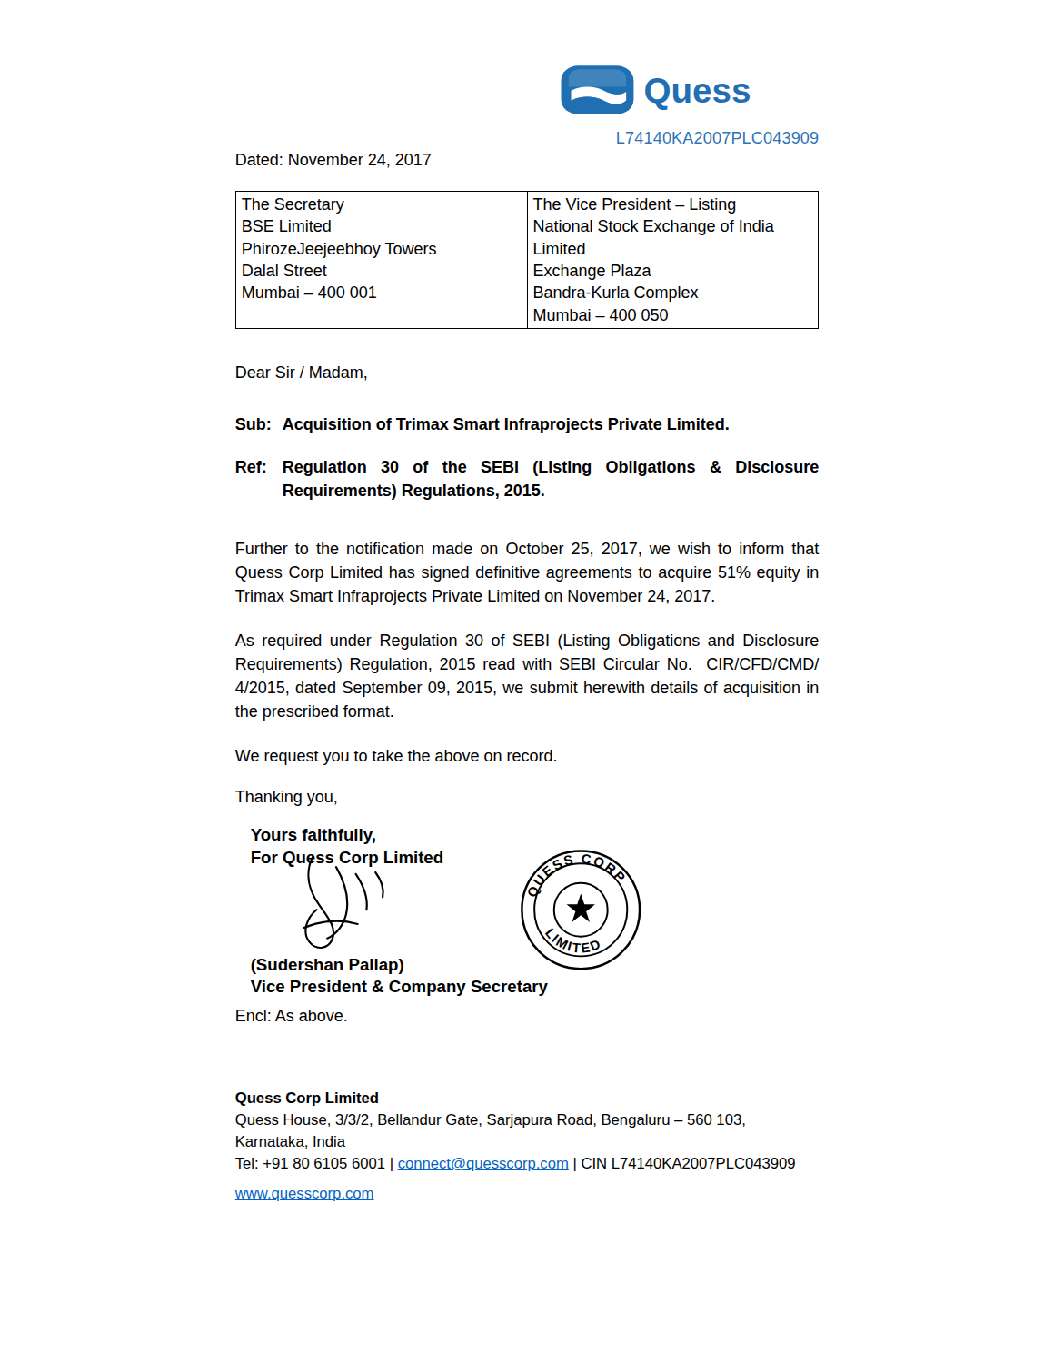Quess
L74140KA2007PLC043909
Dated: November 24, 2017
| The Secretary BSE Limited PhirozeJeejeebhoy Towers Dalal Street Mumbai – 400 001 | The Vice President – Listing National Stock Exchange of India Limited Exchange Plaza Bandra-Kurla Complex Mumbai – 400 050 |
Dear Sir / Madam,
Sub: Acquisition of Trimax Smart Infraprojects Private Limited.
Ref: Regulation 30 of the SEBI (Listing Obligations & Disclosure Requirements) Regulations, 2015.
Further to the notification made on October 25, 2017, we wish to inform that Quess Corp Limited has signed definitive agreements to acquire 51% equity in Trimax Smart Infraprojects Private Limited on November 24, 2017.
As required under Regulation 30 of SEBI (Listing Obligations and Disclosure Requirements) Regulation, 2015 read with SEBI Circular No. CIR/CFD/CMD/ 4/2015, dated September 09, 2015, we submit herewith details of acquisition in the prescribed format.
We request you to take the above on record.
Thanking you,
Yours faithfully, For Quess Corp Limited QUESS CORP LIMITED (Sudershan Pallap) Vice President & Company Secretary
Encl: As above.
Quess Corp Limited
Quess House, 3/3/2, Bellandur Gate, Sarjapura Road, Bengaluru – 560 103, Karnataka, India
Tel: +91 80 6105 6001 | connect@quesscorp.com | CIN L74140KA2007PLC043909
www.quesscorp.com